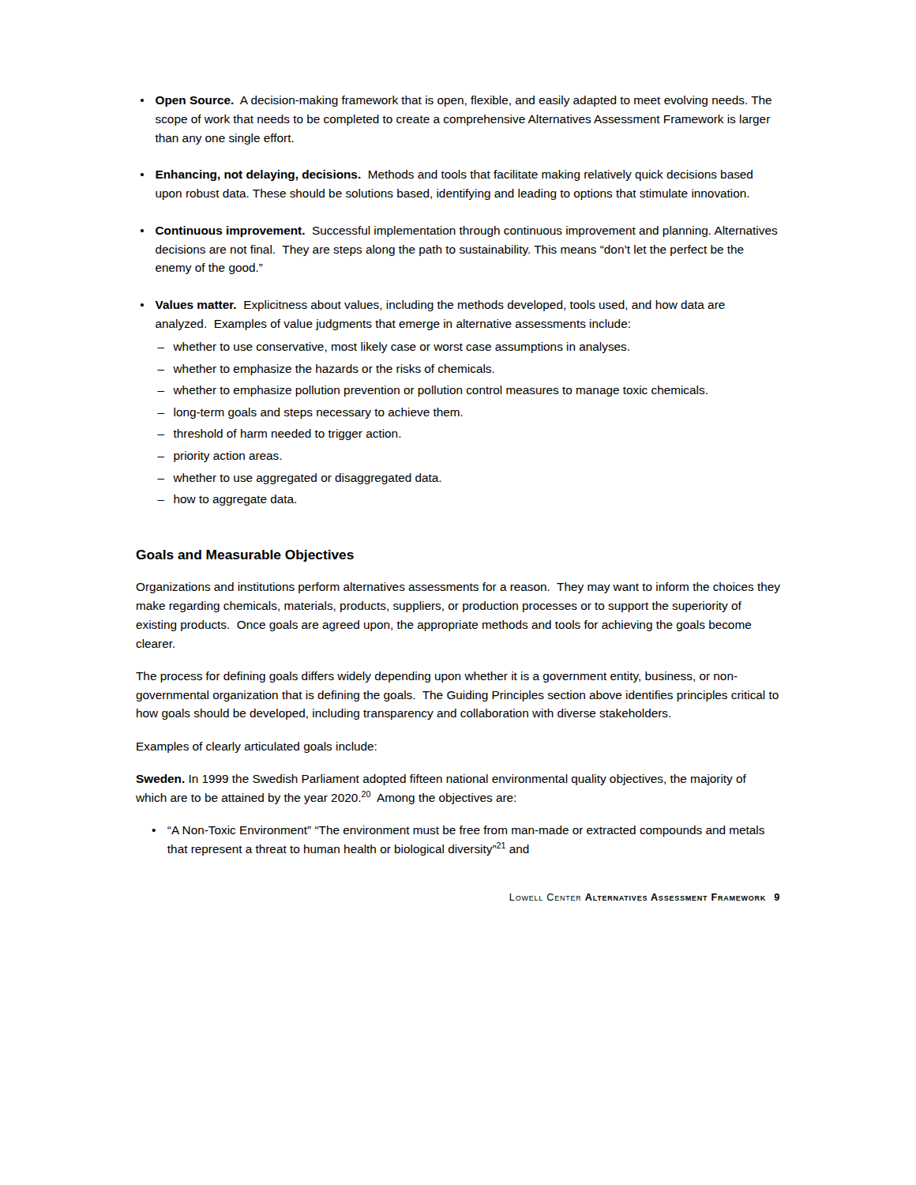Open Source. A decision-making framework that is open, flexible, and easily adapted to meet evolving needs. The scope of work that needs to be completed to create a comprehensive Alternatives Assessment Framework is larger than any one single effort.
Enhancing, not delaying, decisions. Methods and tools that facilitate making relatively quick decisions based upon robust data. These should be solutions based, identifying and leading to options that stimulate innovation.
Continuous improvement. Successful implementation through continuous improvement and planning. Alternatives decisions are not final. They are steps along the path to sustainability. This means “don’t let the perfect be the enemy of the good.”
Values matter. Explicitness about values, including the methods developed, tools used, and how data are analyzed. Examples of value judgments that emerge in alternative assessments include:
whether to use conservative, most likely case or worst case assumptions in analyses.
whether to emphasize the hazards or the risks of chemicals.
whether to emphasize pollution prevention or pollution control measures to manage toxic chemicals.
long-term goals and steps necessary to achieve them.
threshold of harm needed to trigger action.
priority action areas.
whether to use aggregated or disaggregated data.
how to aggregate data.
Goals and Measurable Objectives
Organizations and institutions perform alternatives assessments for a reason. They may want to inform the choices they make regarding chemicals, materials, products, suppliers, or production processes or to support the superiority of existing products. Once goals are agreed upon, the appropriate methods and tools for achieving the goals become clearer.
The process for defining goals differs widely depending upon whether it is a government entity, business, or non-governmental organization that is defining the goals. The Guiding Principles section above identifies principles critical to how goals should be developed, including transparency and collaboration with diverse stakeholders.
Examples of clearly articulated goals include:
Sweden. In 1999 the Swedish Parliament adopted fifteen national environmental quality objectives, the majority of which are to be attained by the year 2020.20 Among the objectives are:
“A Non-Toxic Environment” “The environment must be free from man-made or extracted compounds and metals that represent a threat to human health or biological diversity”21 and
Lowell Center Alternatives Assessment Framework 9